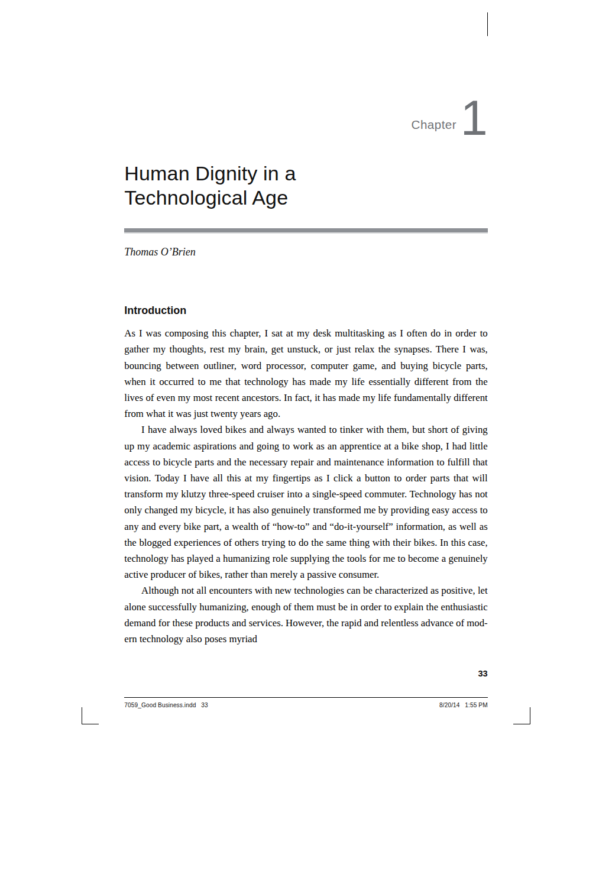Chapter 1
Human Dignity in a
Technological Age
Thomas O’Brien
Introduction
As I was composing this chapter, I sat at my desk multitasking as I often do in order to gather my thoughts, rest my brain, get unstuck, or just relax the synapses. There I was, bouncing between outliner, word processor, computer game, and buying bicycle parts, when it occurred to me that technology has made my life essentially different from the lives of even my most recent ancestors. In fact, it has made my life fundamentally different from what it was just twenty years ago.
I have always loved bikes and always wanted to tinker with them, but short of giving up my academic aspirations and going to work as an apprentice at a bike shop, I had little access to bicycle parts and the necessary repair and maintenance information to fulfill that vision. Today I have all this at my fingertips as I click a button to order parts that will transform my klutzy three-speed cruiser into a single-speed commuter. Technology has not only changed my bicycle, it has also genuinely transformed me by providing easy access to any and every bike part, a wealth of “how-to” and “do-it-yourself” information, as well as the blogged experiences of others trying to do the same thing with their bikes. In this case, technology has played a humanizing role supplying the tools for me to become a genuinely active producer of bikes, rather than merely a passive consumer.
Although not all encounters with new technologies can be characterized as positive, let alone successfully humanizing, enough of them must be in order to explain the enthusiastic demand for these products and services. However, the rapid and relentless advance of modern technology also poses myriad
33
7059_Good Business.indd 33 8/20/14 1:55 PM